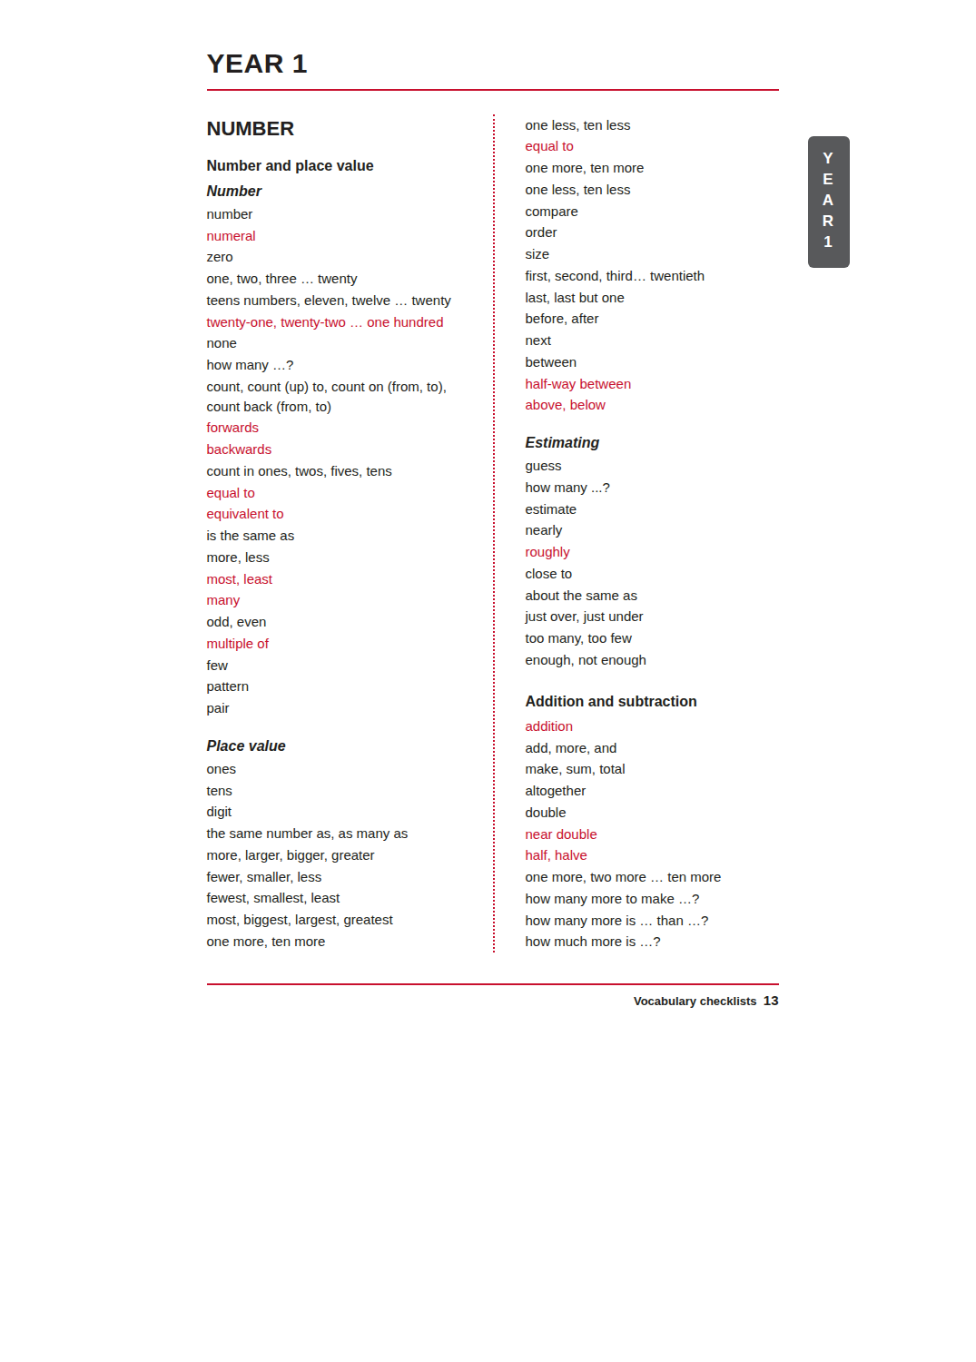Y
E
A
R
1
YEAR 1
NUMBER
Number and place value
Number
number
numeral
zero
one, two, three … twenty
teens numbers, eleven, twelve … twenty
twenty-one, twenty-two … one hundred
none
how many …?
count, count (up) to, count on (from, to), count back (from, to)
forwards
backwards
count in ones, twos, fives, tens
equal to
equivalent to
is the same as
more, less
most, least
many
odd, even
multiple of
few
pattern
pair
Place value
ones
tens
digit
the same number as, as many as
more, larger, bigger, greater
fewer, smaller, less
fewest, smallest, least
most, biggest, largest, greatest
one more, ten more
one less, ten less
equal to
one more, ten more
one less, ten less
compare
order
size
first, second, third… twentieth
last, last but one
before, after
next
between
half-way between
above, below
Estimating
guess
how many ...?
estimate
nearly
roughly
close to
about the same as
just over, just under
too many, too few
enough, not enough
Addition and subtraction
addition
add, more, and
make, sum, total
altogether
double
near double
half, halve
one more, two more … ten more
how many more to make …?
how many more is … than …?
how much more is …?
Vocabulary checklists 13